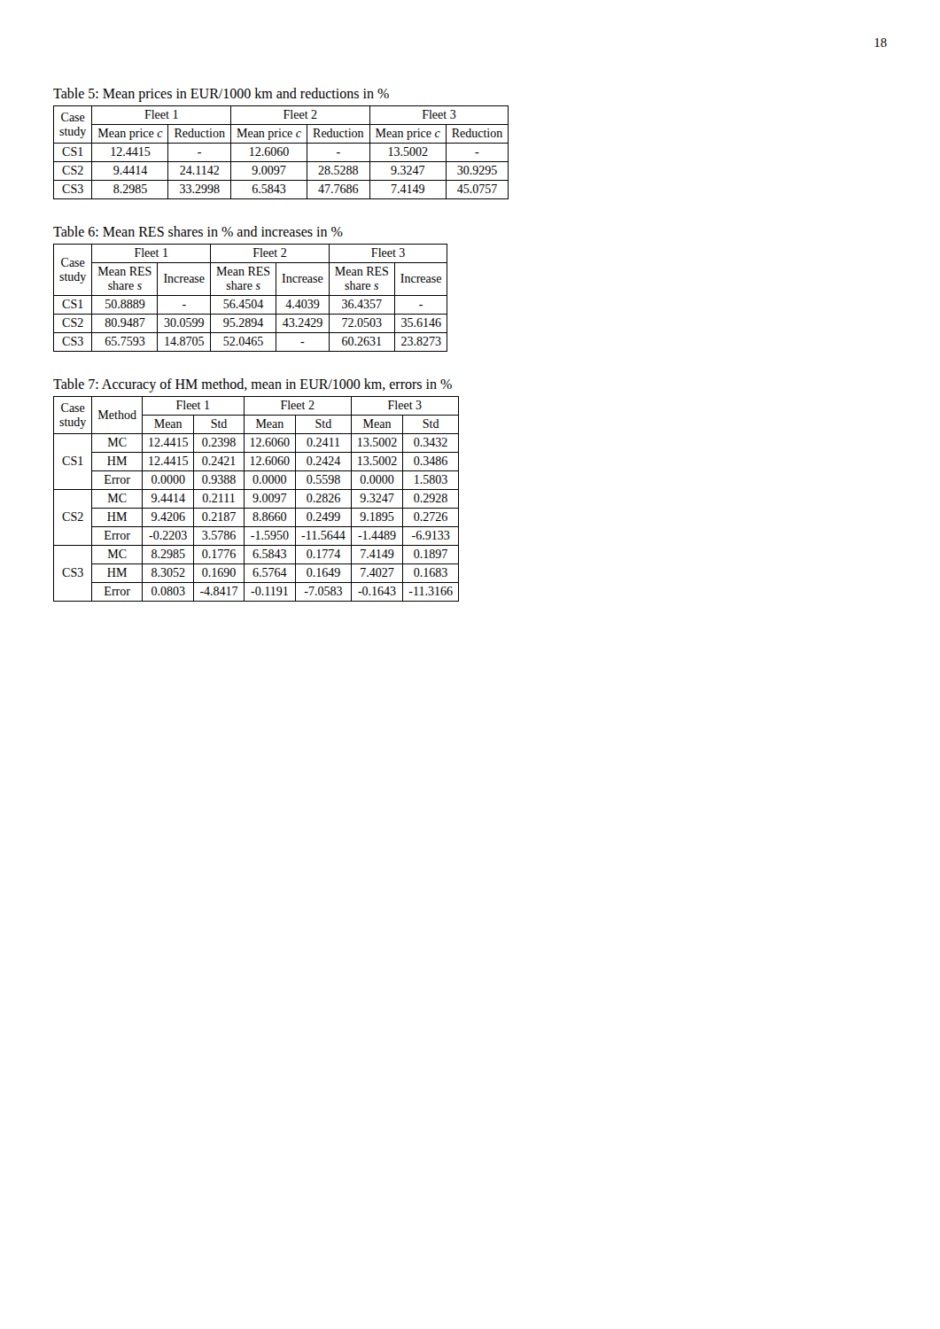18
Table 5: Mean prices in EUR/1000 km and reductions in %
| Case study | Fleet 1 | Fleet 2 | Fleet 3 |
| --- | --- | --- | --- |
| Mean price c | Reduction | Mean price c | Reduction | Mean price c | Reduction |
| CS1 | 12.4415 | - | 12.6060 | - | 13.5002 | - |
| CS2 | 9.4414 | 24.1142 | 9.0097 | 28.5288 | 9.3247 | 30.9295 |
| CS3 | 8.2985 | 33.2998 | 6.5843 | 47.7686 | 7.4149 | 45.0757 |
Table 6: Mean RES shares in % and increases in %
| Case study | Fleet 1 | Fleet 2 | Fleet 3 |
| --- | --- | --- | --- |
| Mean RES share s | Increase | Mean RES share s | Increase | Mean RES share s | Increase |
| CS1 | 50.8889 | - | 56.4504 | 4.4039 | 36.4357 | - |
| CS2 | 80.9487 | 30.0599 | 95.2894 | 43.2429 | 72.0503 | 35.6146 |
| CS3 | 65.7593 | 14.8705 | 52.0465 | - | 60.2631 | 23.8273 |
Table 7: Accuracy of HM method, mean in EUR/1000 km, errors in %
| Case study | Method | Fleet 1 | Fleet 2 | Fleet 3 |
| --- | --- | --- | --- | --- |
| Mean | Std | Mean | Std | Mean | Std |
| CS1 | MC | 12.4415 | 0.2398 | 12.6060 | 0.2411 | 13.5002 | 0.3432 |
| HM | 12.4415 | 0.2421 | 12.6060 | 0.2424 | 13.5002 | 0.3486 |
| Error | 0.0000 | 0.9388 | 0.0000 | 0.5598 | 0.0000 | 1.5803 |
| CS2 | MC | 9.4414 | 0.2111 | 9.0097 | 0.2826 | 9.3247 | 0.2928 |
| HM | 9.4206 | 0.2187 | 8.8660 | 0.2499 | 9.1895 | 0.2726 |
| Error | -0.2203 | 3.5786 | -1.5950 | -11.5644 | -1.4489 | -6.9133 |
| CS3 | MC | 8.2985 | 0.1776 | 6.5843 | 0.1774 | 7.4149 | 0.1897 |
| HM | 8.3052 | 0.1690 | 6.5764 | 0.1649 | 7.4027 | 0.1683 |
| Error | 0.0803 | -4.8417 | -0.1191 | -7.0583 | -0.1643 | -11.3166 |